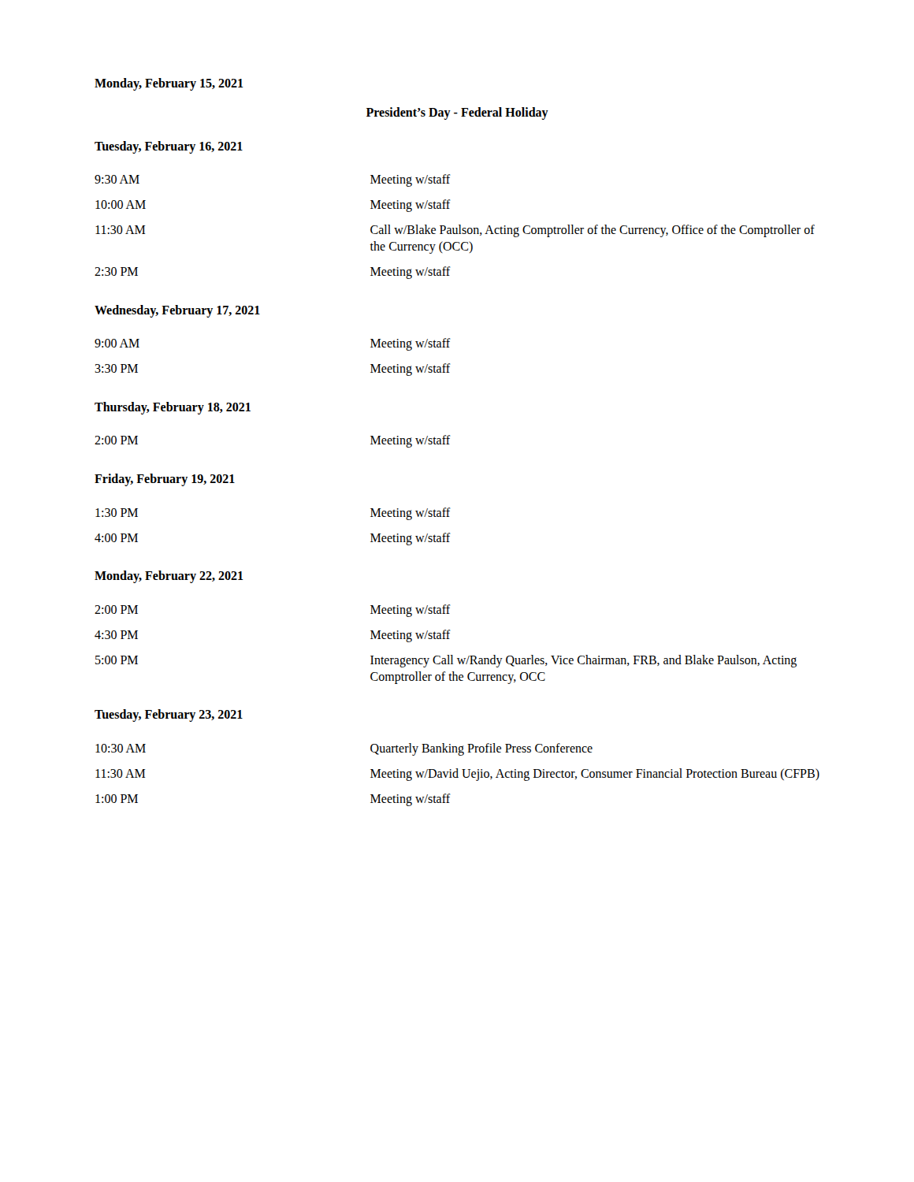Monday, February 15, 2021
President’s Day - Federal Holiday
Tuesday, February 16, 2021
| 9:30 AM | Meeting w/staff |
| 10:00 AM | Meeting w/staff |
| 11:30 AM | Call w/Blake Paulson, Acting Comptroller of the Currency, Office of the Comptroller of the Currency (OCC) |
| 2:30 PM | Meeting w/staff |
Wednesday, February 17, 2021
| 9:00 AM | Meeting w/staff |
| 3:30 PM | Meeting w/staff |
Thursday, February 18, 2021
| 2:00 PM | Meeting w/staff |
Friday, February 19, 2021
| 1:30 PM | Meeting w/staff |
| 4:00 PM | Meeting w/staff |
Monday, February 22, 2021
| 2:00 PM | Meeting w/staff |
| 4:30 PM | Meeting w/staff |
| 5:00 PM | Interagency Call w/Randy Quarles, Vice Chairman, FRB, and Blake Paulson, Acting Comptroller of the Currency, OCC |
Tuesday, February 23, 2021
| 10:30 AM | Quarterly Banking Profile Press Conference |
| 11:30 AM | Meeting w/David Uejio, Acting Director, Consumer Financial Protection Bureau (CFPB) |
| 1:00 PM | Meeting w/staff |